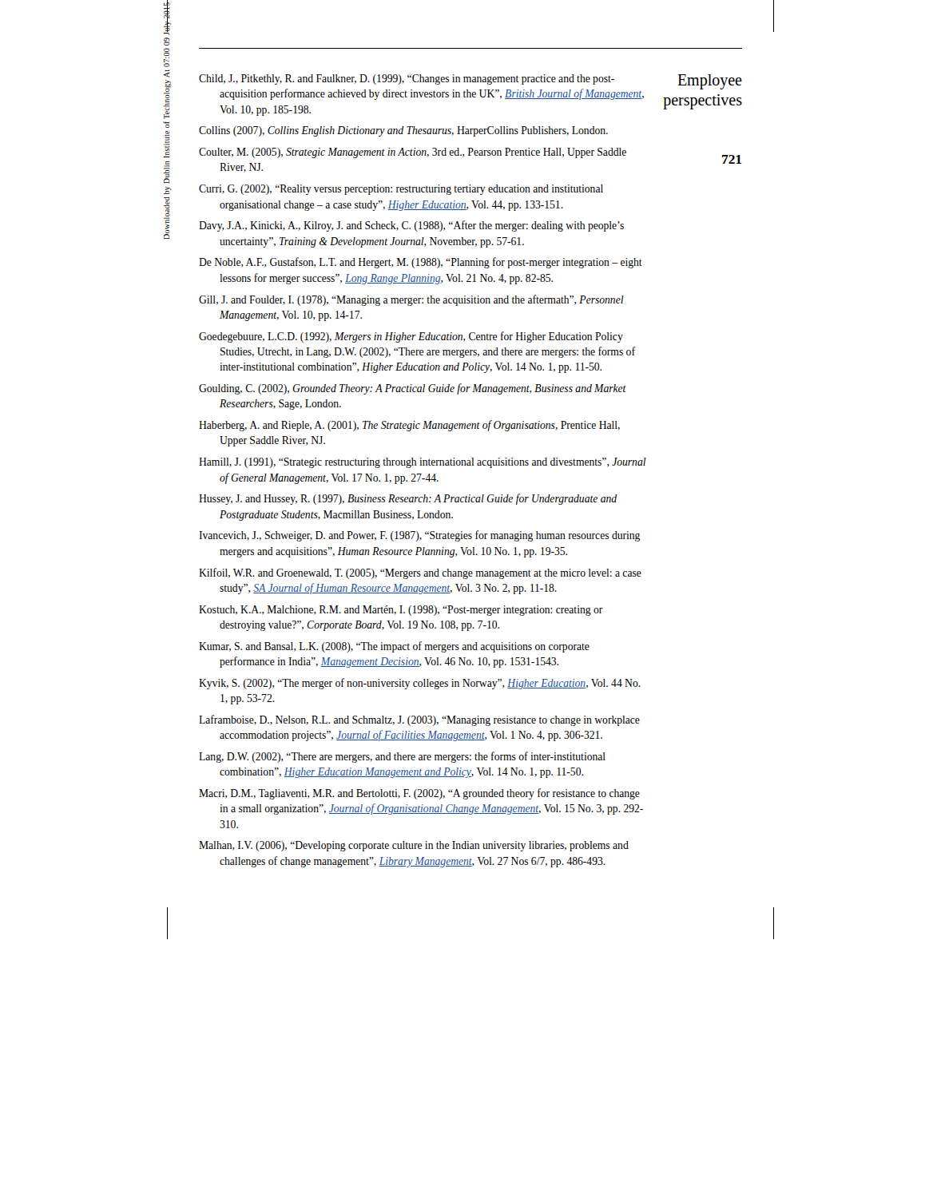Downloaded by Dublin Institute of Technology At 07:00 09 July 2015 (PT)
Employee
perspectives
721
Child, J., Pitkethly, R. and Faulkner, D. (1999), “Changes in management practice and the post-acquisition performance achieved by direct investors in the UK”, British Journal of Management, Vol. 10, pp. 185-198.
Collins (2007), Collins English Dictionary and Thesaurus, HarperCollins Publishers, London.
Coulter, M. (2005), Strategic Management in Action, 3rd ed., Pearson Prentice Hall, Upper Saddle River, NJ.
Curri, G. (2002), “Reality versus perception: restructuring tertiary education and institutional organisational change – a case study”, Higher Education, Vol. 44, pp. 133-151.
Davy, J.A., Kinicki, A., Kilroy, J. and Scheck, C. (1988), “After the merger: dealing with people’s uncertainty”, Training & Development Journal, November, pp. 57-61.
De Noble, A.F., Gustafson, L.T. and Hergert, M. (1988), “Planning for post-merger integration – eight lessons for merger success”, Long Range Planning, Vol. 21 No. 4, pp. 82-85.
Gill, J. and Foulder, I. (1978), “Managing a merger: the acquisition and the aftermath”, Personnel Management, Vol. 10, pp. 14-17.
Goedegebuure, L.C.D. (1992), Mergers in Higher Education, Centre for Higher Education Policy Studies, Utrecht, in Lang, D.W. (2002), “There are mergers, and there are mergers: the forms of inter-institutional combination”, Higher Education and Policy, Vol. 14 No. 1, pp. 11-50.
Goulding, C. (2002), Grounded Theory: A Practical Guide for Management, Business and Market Researchers, Sage, London.
Haberberg, A. and Rieple, A. (2001), The Strategic Management of Organisations, Prentice Hall, Upper Saddle River, NJ.
Hamill, J. (1991), “Strategic restructuring through international acquisitions and divestments”, Journal of General Management, Vol. 17 No. 1, pp. 27-44.
Hussey, J. and Hussey, R. (1997), Business Research: A Practical Guide for Undergraduate and Postgraduate Students, Macmillan Business, London.
Ivancevich, J., Schweiger, D. and Power, F. (1987), “Strategies for managing human resources during mergers and acquisitions”, Human Resource Planning, Vol. 10 No. 1, pp. 19-35.
Kilfoil, W.R. and Groenewald, T. (2005), “Mergers and change management at the micro level: a case study”, SA Journal of Human Resource Management, Vol. 3 No. 2, pp. 11-18.
Kostuch, K.A., Malchione, R.M. and Martén, I. (1998), “Post-merger integration: creating or destroying value?”, Corporate Board, Vol. 19 No. 108, pp. 7-10.
Kumar, S. and Bansal, L.K. (2008), “The impact of mergers and acquisitions on corporate performance in India”, Management Decision, Vol. 46 No. 10, pp. 1531-1543.
Kyvik, S. (2002), “The merger of non-university colleges in Norway”, Higher Education, Vol. 44 No. 1, pp. 53-72.
Laframboise, D., Nelson, R.L. and Schmaltz, J. (2003), “Managing resistance to change in workplace accommodation projects”, Journal of Facilities Management, Vol. 1 No. 4, pp. 306-321.
Lang, D.W. (2002), “There are mergers, and there are mergers: the forms of inter-institutional combination”, Higher Education Management and Policy, Vol. 14 No. 1, pp. 11-50.
Macri, D.M., Tagliaventi, M.R. and Bertolotti, F. (2002), “A grounded theory for resistance to change in a small organization”, Journal of Organisational Change Management, Vol. 15 No. 3, pp. 292-310.
Malhan, I.V. (2006), “Developing corporate culture in the Indian university libraries, problems and challenges of change management”, Library Management, Vol. 27 Nos 6/7, pp. 486-493.